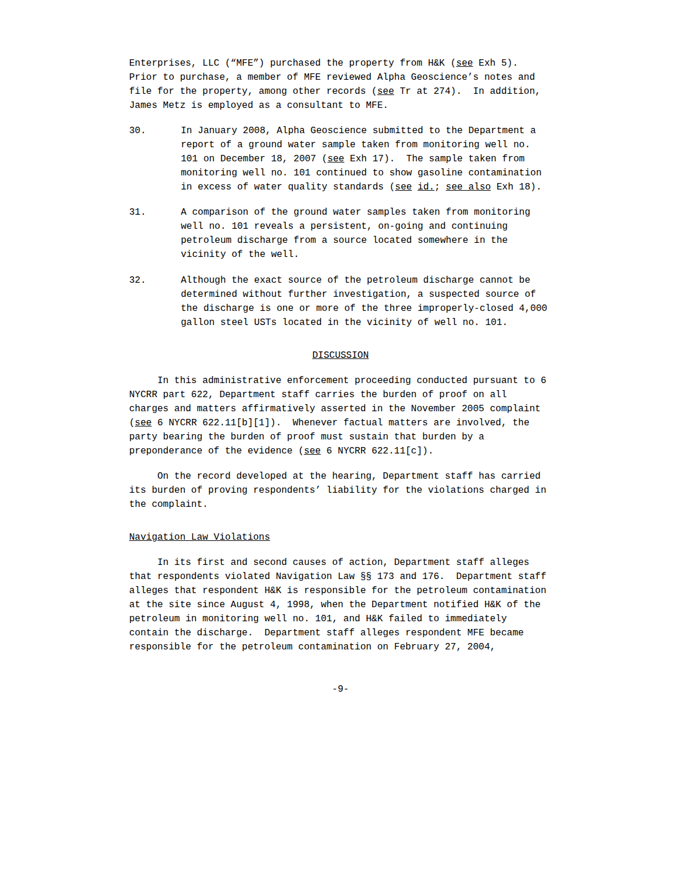Enterprises, LLC (“MFE”) purchased the property from H&K (see Exh 5). Prior to purchase, a member of MFE reviewed Alpha Geoscience’s notes and file for the property, among other records (see Tr at 274). In addition, James Metz is employed as a consultant to MFE.
30.
In January 2008, Alpha Geoscience submitted to the Department a report of a ground water sample taken from monitoring well no. 101 on December 18, 2007 (see Exh 17). The sample taken from monitoring well no. 101 continued to show gasoline contamination in excess of water quality standards (see id.; see also Exh 18).
31.
A comparison of the ground water samples taken from monitoring well no. 101 reveals a persistent, on-going and continuing petroleum discharge from a source located somewhere in the vicinity of the well.
32.
Although the exact source of the petroleum discharge cannot be determined without further investigation, a suspected source of the discharge is one or more of the three improperly-closed 4,000 gallon steel USTs located in the vicinity of well no. 101.
DISCUSSION
In this administrative enforcement proceeding conducted pursuant to 6 NYCRR part 622, Department staff carries the burden of proof on all charges and matters affirmatively asserted in the November 2005 complaint (see 6 NYCRR 622.11[b][1]). Whenever factual matters are involved, the party bearing the burden of proof must sustain that burden by a preponderance of the evidence (see 6 NYCRR 622.11[c]).
On the record developed at the hearing, Department staff has carried its burden of proving respondents’ liability for the violations charged in the complaint.
Navigation Law Violations
In its first and second causes of action, Department staff alleges that respondents violated Navigation Law §§ 173 and 176. Department staff alleges that respondent H&K is responsible for the petroleum contamination at the site since August 4, 1998, when the Department notified H&K of the petroleum in monitoring well no. 101, and H&K failed to immediately contain the discharge. Department staff alleges respondent MFE became responsible for the petroleum contamination on February 27, 2004,
-9-